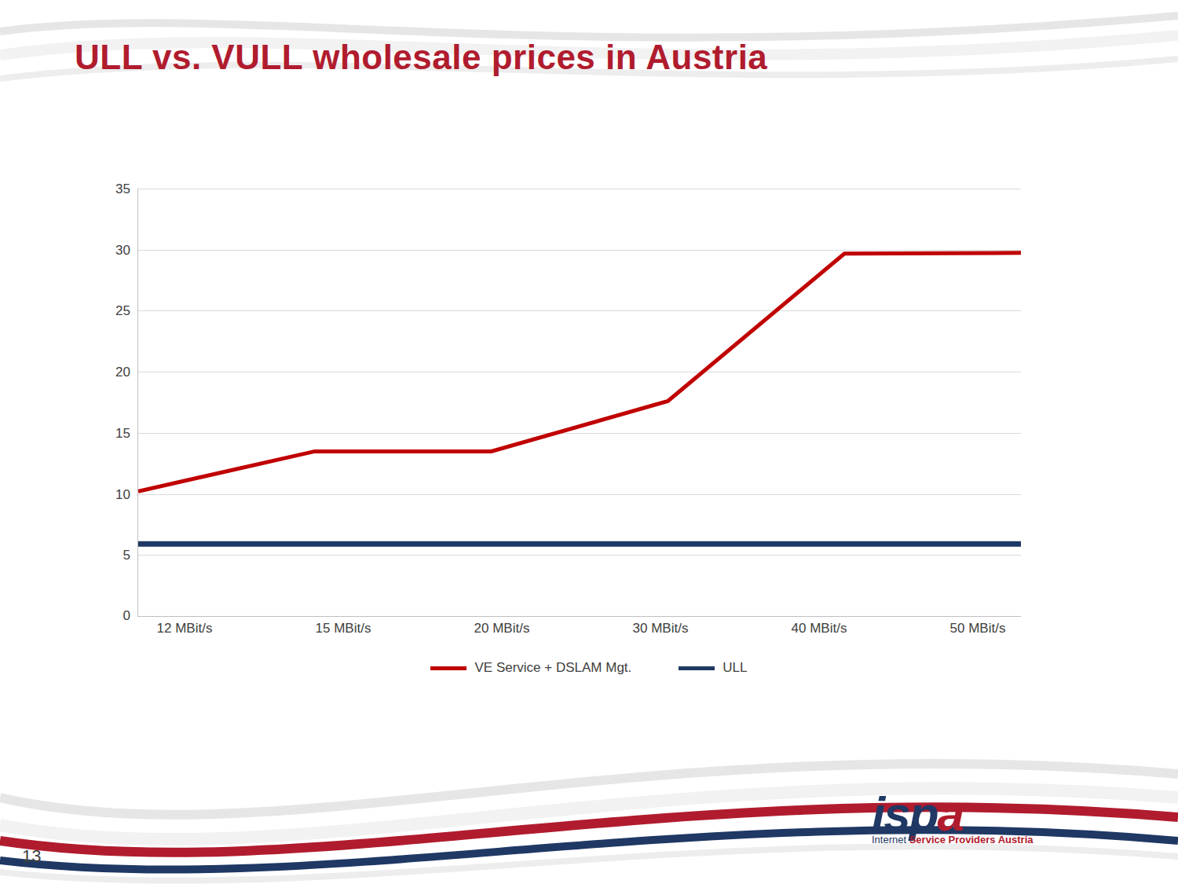ULL vs. VULL wholesale prices in Austria
35
30
25
20
15
10
5
0
12 MBit/s 15 MBit/s 20 MBit/s 30 MBit/s 40 MBit/s 50 MBit/s
VE Service + DSLAM Mgt.
ULL
13
ispa
Internet Service Providers Austria